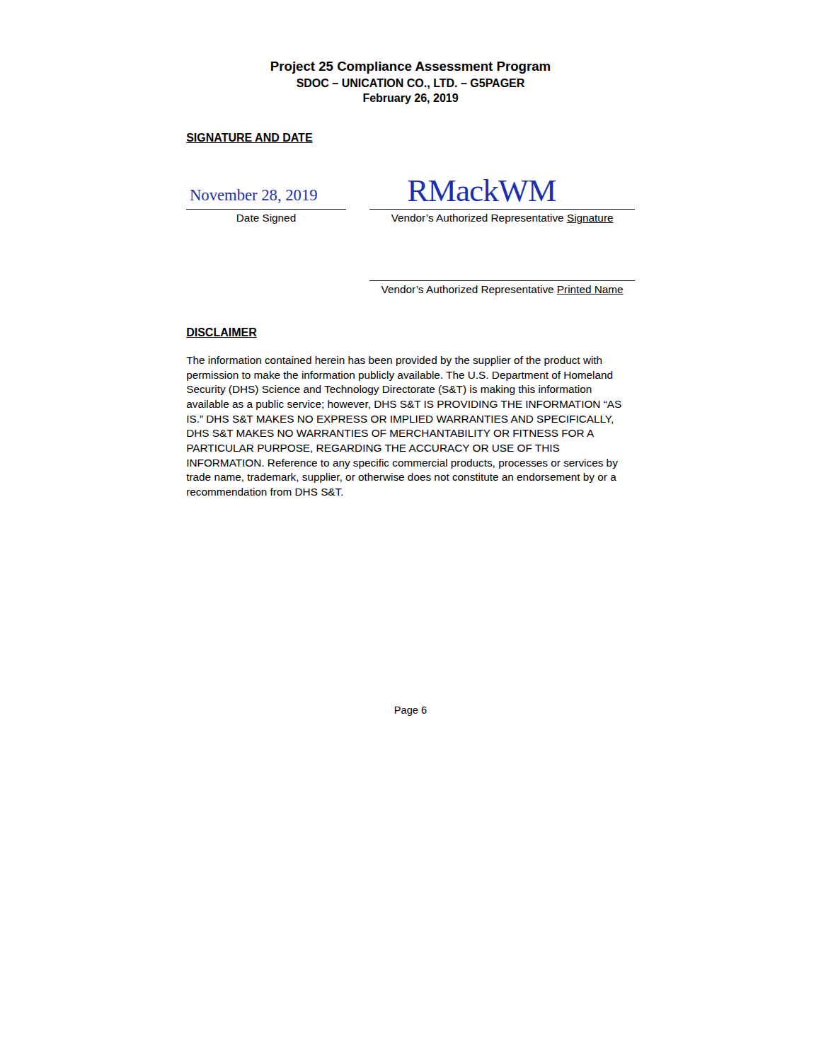Project 25 Compliance Assessment Program
SDOC – UNICATION CO., LTD. – G5PAGER
February 26, 2019
SIGNATURE AND DATE
November 28, 2019
RMackWM
Date Signed
Vendor’s Authorized Representative Signature
Vendor’s Authorized Representative Printed Name
DISCLAIMER
The information contained herein has been provided by the supplier of the product with permission to make the information publicly available. The U.S. Department of Homeland Security (DHS) Science and Technology Directorate (S&T) is making this information available as a public service; however, DHS S&T IS PROVIDING THE INFORMATION “AS IS.” DHS S&T MAKES NO EXPRESS OR IMPLIED WARRANTIES AND SPECIFICALLY, DHS S&T MAKES NO WARRANTIES OF MERCHANTABILITY OR FITNESS FOR A PARTICULAR PURPOSE, REGARDING THE ACCURACY OR USE OF THIS INFORMATION. Reference to any specific commercial products, processes or services by trade name, trademark, supplier, or otherwise does not constitute an endorsement by or a recommendation from DHS S&T.
Page 6